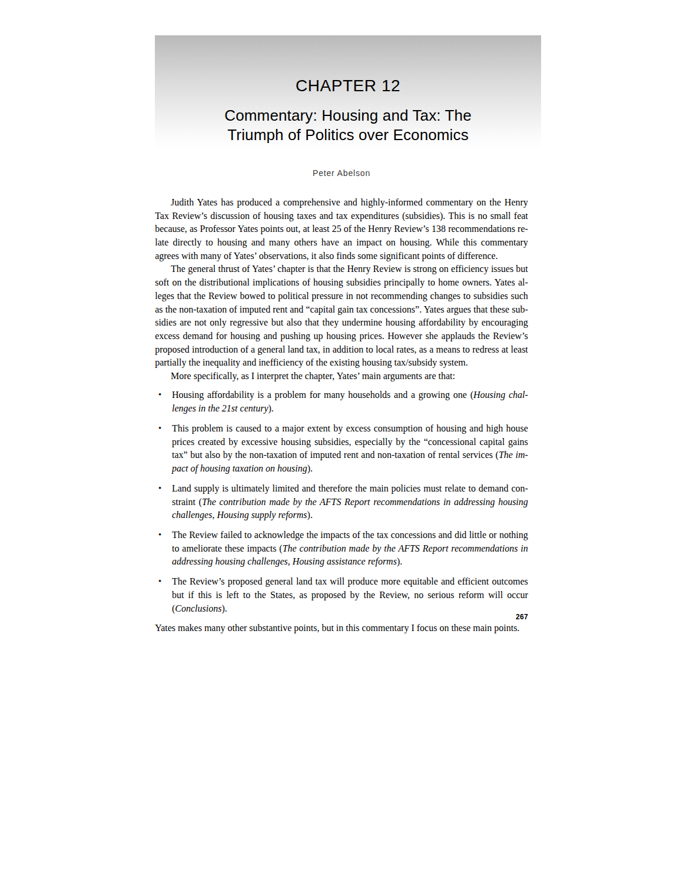CHAPTER 12
Commentary: Housing and Tax: The
Triumph of Politics over Economics
Peter Abelson
Judith Yates has produced a comprehensive and highly-informed commentary on the Henry Tax Review’s discussion of housing taxes and tax expenditures (subsidies). This is no small feat because, as Professor Yates points out, at least 25 of the Henry Review’s 138 recommendations relate directly to housing and many others have an impact on housing. While this commentary agrees with many of Yates’ observations, it also finds some significant points of difference.
The general thrust of Yates’ chapter is that the Henry Review is strong on efficiency issues but soft on the distributional implications of housing subsidies principally to home owners. Yates alleges that the Review bowed to political pressure in not recommending changes to subsidies such as the non-taxation of imputed rent and “capital gain tax concessions”. Yates argues that these subsidies are not only regressive but also that they undermine housing affordability by encouraging excess demand for housing and pushing up housing prices. However she applauds the Review’s proposed introduction of a general land tax, in addition to local rates, as a means to redress at least partially the inequality and inefficiency of the existing housing tax/subsidy system.
More specifically, as I interpret the chapter, Yates’ main arguments are that:
Housing affordability is a problem for many households and a growing one (Housing challenges in the 21st century).
This problem is caused to a major extent by excess consumption of housing and high house prices created by excessive housing subsidies, especially by the “concessional capital gains tax” but also by the non-taxation of imputed rent and non-taxation of rental services (The impact of housing taxation on housing).
Land supply is ultimately limited and therefore the main policies must relate to demand constraint (The contribution made by the AFTS Report recommendations in addressing housing challenges, Housing supply reforms).
The Review failed to acknowledge the impacts of the tax concessions and did little or nothing to ameliorate these impacts (The contribution made by the AFTS Report recommendations in addressing housing challenges, Housing assistance reforms).
The Review’s proposed general land tax will produce more equitable and efficient outcomes but if this is left to the States, as proposed by the Review, no serious reform will occur (Conclusions).
Yates makes many other substantive points, but in this commentary I focus on these main points.
267